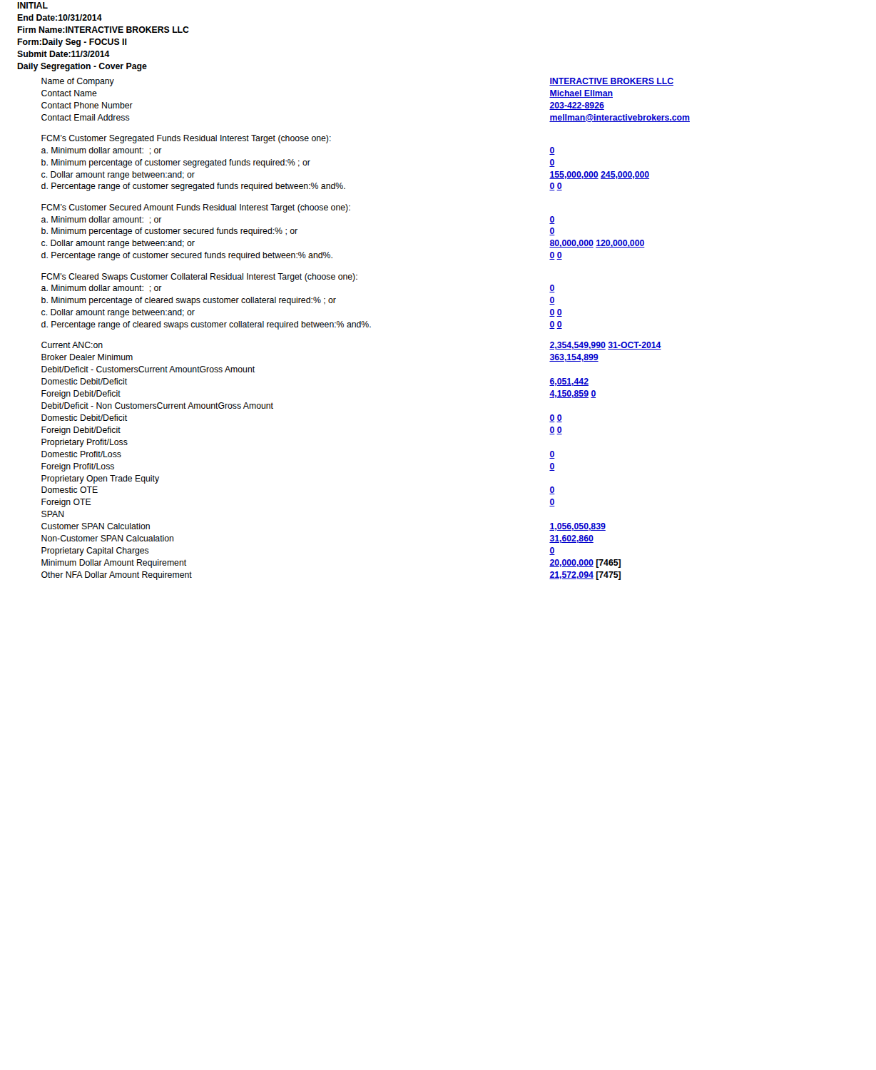INITIAL
End Date:10/31/2014
Firm Name:INTERACTIVE BROKERS LLC
Form:Daily Seg - FOCUS II
Submit Date:11/3/2014
Daily Segregation - Cover Page
| Name of Company | INTERACTIVE BROKERS LLC |
| Contact Name | Michael Ellman |
| Contact Phone Number | 203-422-8926 |
| Contact Email Address | mellman@interactivebrokers.com |
FCM’s Customer Segregated Funds Residual Interest Target (choose one):
| a. Minimum dollar amount: ; or | 0 |
| b. Minimum percentage of customer segregated funds required:% ; or | 0 |
| c. Dollar amount range between:and; or | 155,000,000 245,000,000 |
| d. Percentage range of customer segregated funds required between:% and%. | 0 0 |
FCM’s Customer Secured Amount Funds Residual Interest Target (choose one):
| a. Minimum dollar amount: ; or | 0 |
| b. Minimum percentage of customer secured funds required:% ; or | 0 |
| c. Dollar amount range between:and; or | 80,000,000 120,000,000 |
| d. Percentage range of customer secured funds required between:% and%. | 0 0 |
FCM's Cleared Swaps Customer Collateral Residual Interest Target (choose one):
| a. Minimum dollar amount: ; or | 0 |
| b. Minimum percentage of cleared swaps customer collateral required:% ; or | 0 |
| c. Dollar amount range between:and; or | 0 0 |
| d. Percentage range of cleared swaps customer collateral required between:% and%. | 0 0 |
| Current ANC:on | 2,354,549,990 31-OCT-2014 |
| Broker Dealer Minimum | 363,154,899 |
| Debit/Deficit - CustomersCurrent AmountGross Amount | |
| Domestic Debit/Deficit | 6,051,442 |
| Foreign Debit/Deficit | 4,150,859 0 |
| Debit/Deficit - Non CustomersCurrent AmountGross Amount | |
| Domestic Debit/Deficit | 0 0 |
| Foreign Debit/Deficit | 0 0 |
| Proprietary Profit/Loss | |
| Domestic Profit/Loss | 0 |
| Foreign Profit/Loss | 0 |
| Proprietary Open Trade Equity | |
| Domestic OTE | 0 |
| Foreign OTE | 0 |
| SPAN | |
| Customer SPAN Calculation | 1,056,050,839 |
| Non-Customer SPAN Calcualation | 31,602,860 |
| Proprietary Capital Charges | 0 |
| Minimum Dollar Amount Requirement | 20,000,000 [7465] |
| Other NFA Dollar Amount Requirement | 21,572,094 [7475] |
2